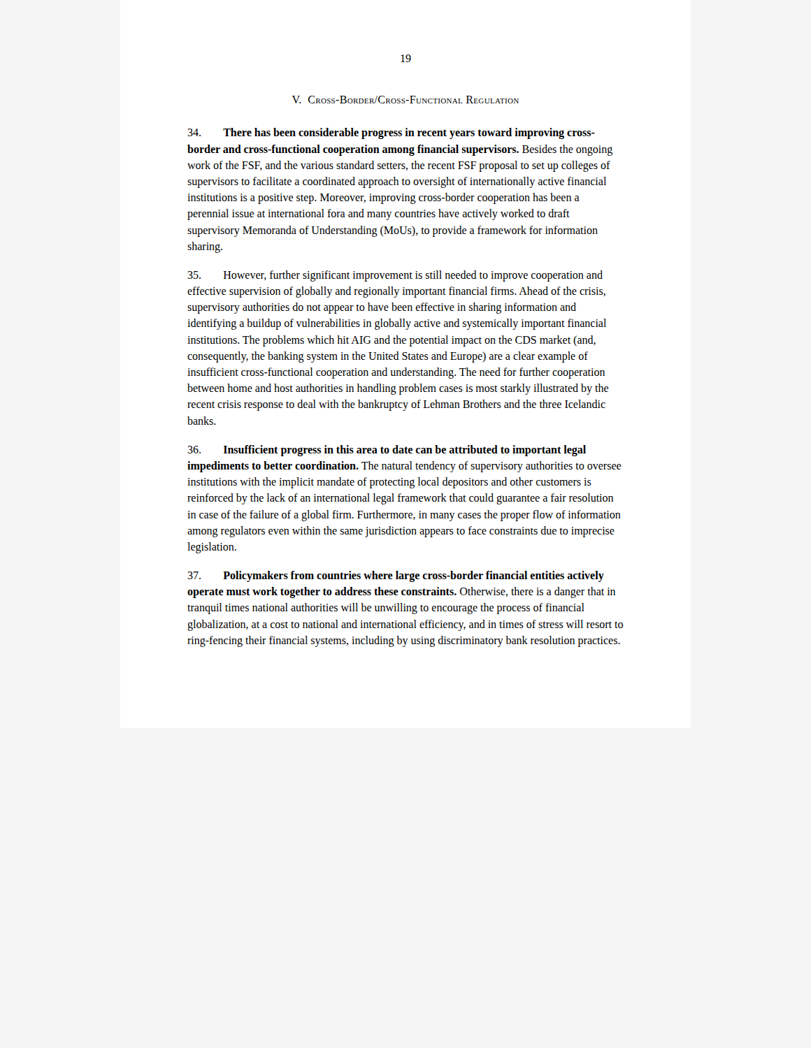19
V. Cross-Border/Cross-Functional Regulation
34. There has been considerable progress in recent years toward improving cross-border and cross-functional cooperation among financial supervisors. Besides the ongoing work of the FSF, and the various standard setters, the recent FSF proposal to set up colleges of supervisors to facilitate a coordinated approach to oversight of internationally active financial institutions is a positive step. Moreover, improving cross-border cooperation has been a perennial issue at international fora and many countries have actively worked to draft supervisory Memoranda of Understanding (MoUs), to provide a framework for information sharing.
35. However, further significant improvement is still needed to improve cooperation and effective supervision of globally and regionally important financial firms. Ahead of the crisis, supervisory authorities do not appear to have been effective in sharing information and identifying a buildup of vulnerabilities in globally active and systemically important financial institutions. The problems which hit AIG and the potential impact on the CDS market (and, consequently, the banking system in the United States and Europe) are a clear example of insufficient cross-functional cooperation and understanding. The need for further cooperation between home and host authorities in handling problem cases is most starkly illustrated by the recent crisis response to deal with the bankruptcy of Lehman Brothers and the three Icelandic banks.
36. Insufficient progress in this area to date can be attributed to important legal impediments to better coordination. The natural tendency of supervisory authorities to oversee institutions with the implicit mandate of protecting local depositors and other customers is reinforced by the lack of an international legal framework that could guarantee a fair resolution in case of the failure of a global firm. Furthermore, in many cases the proper flow of information among regulators even within the same jurisdiction appears to face constraints due to imprecise legislation.
37. Policymakers from countries where large cross-border financial entities actively operate must work together to address these constraints. Otherwise, there is a danger that in tranquil times national authorities will be unwilling to encourage the process of financial globalization, at a cost to national and international efficiency, and in times of stress will resort to ring-fencing their financial systems, including by using discriminatory bank resolution practices.